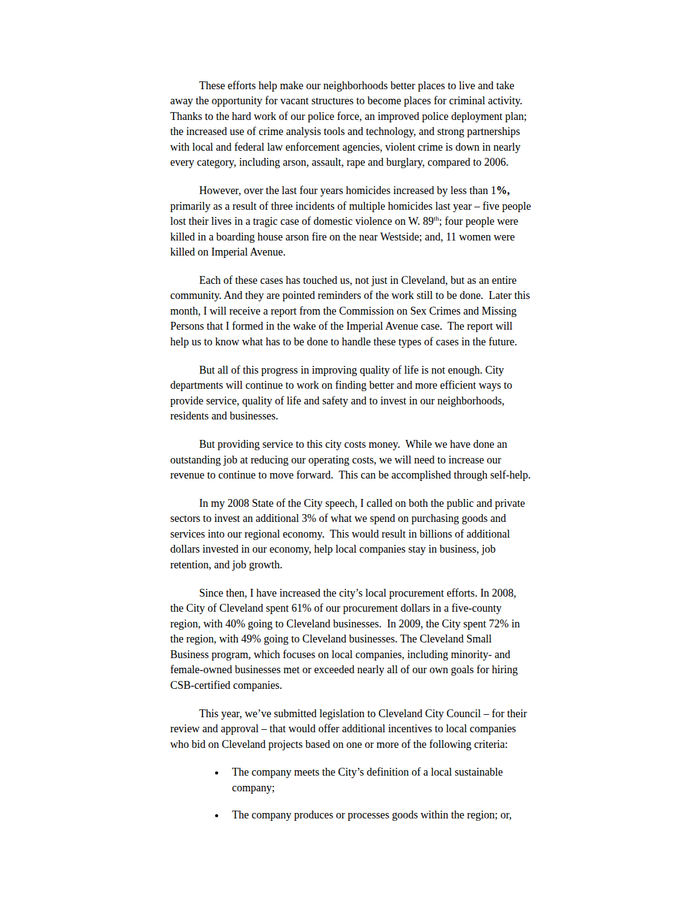These efforts help make our neighborhoods better places to live and take away the opportunity for vacant structures to become places for criminal activity. Thanks to the hard work of our police force, an improved police deployment plan; the increased use of crime analysis tools and technology, and strong partnerships with local and federal law enforcement agencies, violent crime is down in nearly every category, including arson, assault, rape and burglary, compared to 2006.
However, over the last four years homicides increased by less than 1%, primarily as a result of three incidents of multiple homicides last year – five people lost their lives in a tragic case of domestic violence on W. 89th; four people were killed in a boarding house arson fire on the near Westside; and, 11 women were killed on Imperial Avenue.
Each of these cases has touched us, not just in Cleveland, but as an entire community. And they are pointed reminders of the work still to be done. Later this month, I will receive a report from the Commission on Sex Crimes and Missing Persons that I formed in the wake of the Imperial Avenue case. The report will help us to know what has to be done to handle these types of cases in the future.
But all of this progress in improving quality of life is not enough. City departments will continue to work on finding better and more efficient ways to provide service, quality of life and safety and to invest in our neighborhoods, residents and businesses.
But providing service to this city costs money. While we have done an outstanding job at reducing our operating costs, we will need to increase our revenue to continue to move forward. This can be accomplished through self-help.
In my 2008 State of the City speech, I called on both the public and private sectors to invest an additional 3% of what we spend on purchasing goods and services into our regional economy. This would result in billions of additional dollars invested in our economy, help local companies stay in business, job retention, and job growth.
Since then, I have increased the city’s local procurement efforts. In 2008, the City of Cleveland spent 61% of our procurement dollars in a five-county region, with 40% going to Cleveland businesses. In 2009, the City spent 72% in the region, with 49% going to Cleveland businesses. The Cleveland Small Business program, which focuses on local companies, including minority- and female-owned businesses met or exceeded nearly all of our own goals for hiring CSB-certified companies.
This year, we’ve submitted legislation to Cleveland City Council – for their review and approval – that would offer additional incentives to local companies who bid on Cleveland projects based on one or more of the following criteria:
The company meets the City’s definition of a local sustainable company;
The company produces or processes goods within the region; or,